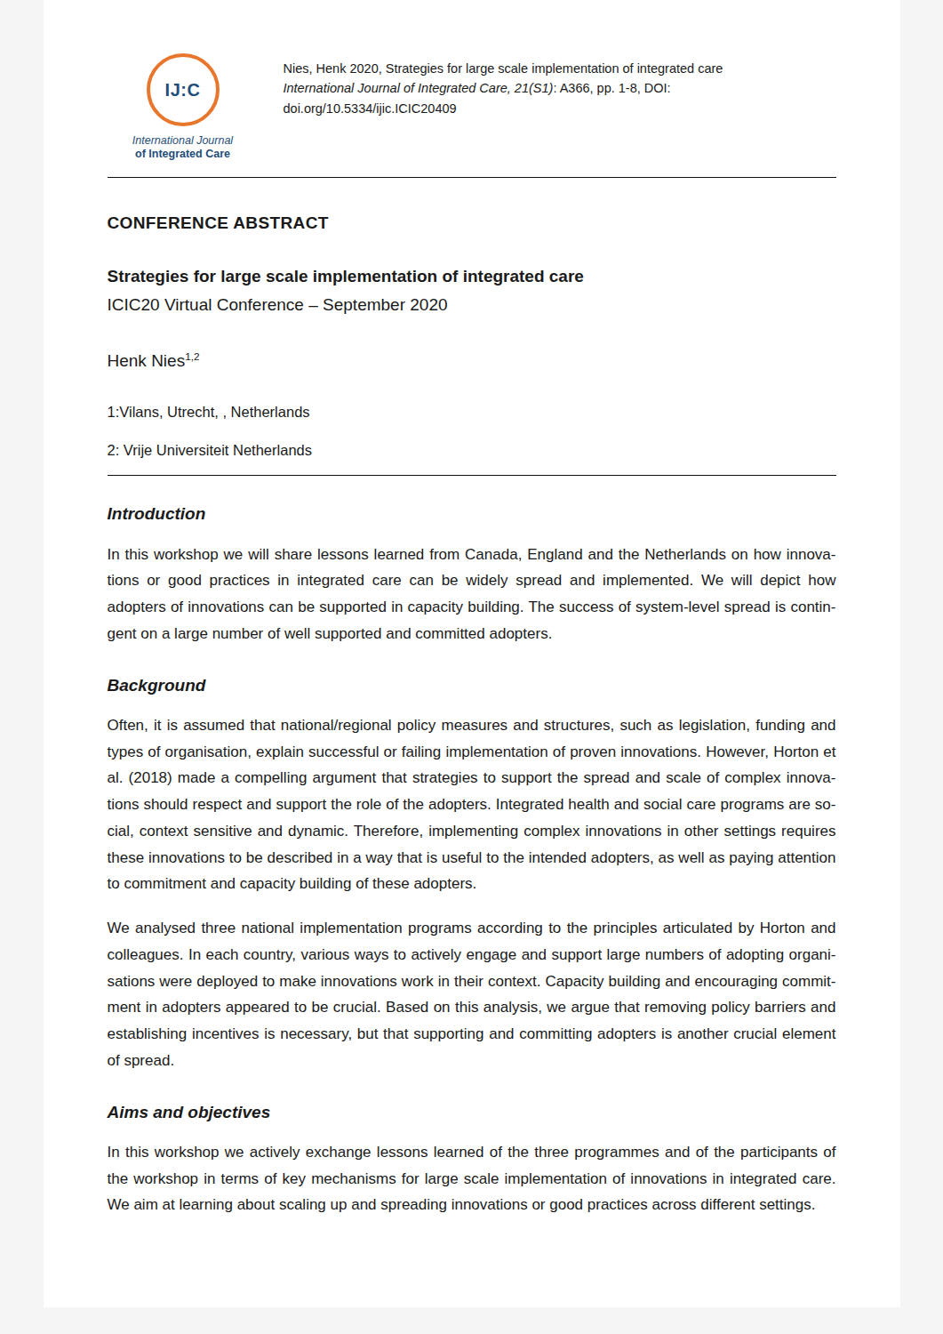International Journal
of Integrated Care
Nies, Henk 2020, Strategies for large scale implementation of integrated care
International Journal of Integrated Care, 21(S1): A366, pp. 1-8, DOI:
doi.org/10.5334/ijic.ICIC20409
CONFERENCE ABSTRACT
Strategies for large scale implementation of integrated care
ICIC20 Virtual Conference – September 2020
Henk Nies1,2
1:Vilans, Utrecht, , Netherlands
2: Vrije Universiteit Netherlands
Introduction
In this workshop we will share lessons learned from Canada, England and the Netherlands on how innovations or good practices in integrated care can be widely spread and implemented. We will depict how adopters of innovations can be supported in capacity building. The success of system-level spread is contingent on a large number of well supported and committed adopters.
Background
Often, it is assumed that national/regional policy measures and structures, such as legislation, funding and types of organisation, explain successful or failing implementation of proven innovations. However, Horton et al. (2018) made a compelling argument that strategies to support the spread and scale of complex innovations should respect and support the role of the adopters. Integrated health and social care programs are social, context sensitive and dynamic. Therefore, implementing complex innovations in other settings requires these innovations to be described in a way that is useful to the intended adopters, as well as paying attention to commitment and capacity building of these adopters.
We analysed three national implementation programs according to the principles articulated by Horton and colleagues. In each country, various ways to actively engage and support large numbers of adopting organisations were deployed to make innovations work in their context. Capacity building and encouraging commitment in adopters appeared to be crucial. Based on this analysis, we argue that removing policy barriers and establishing incentives is necessary, but that supporting and committing adopters is another crucial element of spread.
Aims and objectives
In this workshop we actively exchange lessons learned of the three programmes and of the participants of the workshop in terms of key mechanisms for large scale implementation of innovations in integrated care. We aim at learning about scaling up and spreading innovations or good practices across different settings.